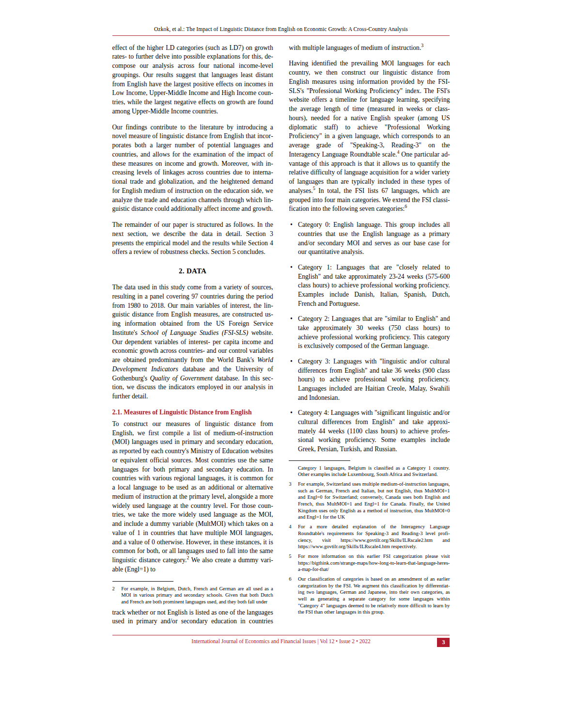Ozkok, et al.: The Impact of Linguistic Distance from English on Economic Growth: A Cross-Country Analysis
effect of the higher LD categories (such as LD7) on growth rates- to further delve into possible explanations for this, decompose our analysis across four national income-level groupings. Our results suggest that languages least distant from English have the largest positive effects on incomes in Low Income, Upper-Middle Income and High Income countries, while the largest negative effects on growth are found among Upper-Middle Income countries.
Our findings contribute to the literature by introducing a novel measure of linguistic distance from English that incorporates both a larger number of potential languages and countries, and allows for the examination of the impact of these measures on income and growth. Moreover, with increasing levels of linkages across countries due to international trade and globalization, and the heightened demand for English medium of instruction on the education side, we analyze the trade and education channels through which linguistic distance could additionally affect income and growth.
The remainder of our paper is structured as follows. In the next section, we describe the data in detail. Section 3 presents the empirical model and the results while Section 4 offers a review of robustness checks. Section 5 concludes.
2. DATA
The data used in this study come from a variety of sources, resulting in a panel covering 97 countries during the period from 1980 to 2018. Our main variables of interest, the linguistic distance from English measures, are constructed using information obtained from the US Foreign Service Institute's School of Language Studies (FSI-SLS) website. Our dependent variables of interest- per capita income and economic growth across countries- and our control variables are obtained predominantly from the World Bank's World Development Indicators database and the University of Gothenburg's Quality of Government database. In this section, we discuss the indicators employed in our analysis in further detail.
2.1. Measures of Linguistic Distance from English
To construct our measures of linguistic distance from English, we first compile a list of medium-of-instruction (MOI) languages used in primary and secondary education, as reported by each country's Ministry of Education websites or equivalent official sources. Most countries use the same languages for both primary and secondary education. In countries with various regional languages, it is common for a local language to be used as an additional or alternative medium of instruction at the primary level, alongside a more widely used language at the country level. For those countries, we take the more widely used language as the MOI, and include a dummy variable (MultMOI) which takes on a value of 1 in countries that have multiple MOI languages, and a value of 0 otherwise. However, in these instances, it is common for both, or all languages used to fall into the same linguistic distance category.2 We also create a dummy variable (Engl=1) to
2
For example, in Belgium, Dutch, French and German are all used as a MOI in various primary and secondary schools. Given that both Dutch and French are both prominent languages used, and they both fall under
track whether or not English is listed as one of the languages used in primary and/or secondary education in countries with multiple languages of medium of instruction.3
Having identified the prevailing MOI languages for each country, we then construct our linguistic distance from English measures using information provided by the FSI-SLS's "Professional Working Proficiency" index. The FSI's website offers a timeline for language learning, specifying the average length of time (measured in weeks or class-hours), needed for a native English speaker (among US diplomatic staff) to achieve "Professional Working Proficiency" in a given language, which corresponds to an average grade of "Speaking-3, Reading-3" on the Interagency Language Roundtable scale.4 One particular advantage of this approach is that it allows us to quantify the relative difficulty of language acquisition for a wider variety of languages than are typically included in these types of analyses.5 In total, the FSI lists 67 languages, which are grouped into four main categories. We extend the FSI classification into the following seven categories:6
Category 0: English language. This group includes all countries that use the English language as a primary and/or secondary MOI and serves as our base case for our quantitative analysis.
Category 1: Languages that are "closely related to English" and take approximately 23-24 weeks (575-600 class hours) to achieve professional working proficiency. Examples include Danish, Italian, Spanish, Dutch, French and Portuguese.
Category 2: Languages that are "similar to English" and take approximately 30 weeks (750 class hours) to achieve professional working proficiency. This category is exclusively composed of the German language.
Category 3: Languages with "linguistic and/or cultural differences from English" and take 36 weeks (900 class hours) to achieve professional working proficiency. Languages included are Haitian Creole, Malay, Swahili and Indonesian.
Category 4: Languages with "significant linguistic and/or cultural differences from English" and take approximately 44 weeks (1100 class hours) to achieve professional working proficiency. Some examples include Greek, Persian, Turkish, and Russian.
Category 1 languages, Belgium is classified as a Category 1 country. Other examples include Luxembourg, South Africa and Switzerland.
3
For example, Switzerland uses multiple medium-of-instruction languages, such as German, French and Italian, but not English, thus MultMOI=1 and Engl=0 for Switzerland; conversely, Canada uses both English and French, thus MultMOI=1 and Engl=1 for Canada. Finally, the United Kingdom uses only English as a method of instruction, thus MultMOI=0 and Engl=1 for the UK
4
For a more detailed explanation of the Interagency Language Roundtable's requirements for Speaking-3 and Reading-3 level proficiency, visit https://www.govtilr.org/Skills/ILRscale2.htm and https://www.govtilr.org/Skills/ILRscale4.htm respectively.
5
For more information on this earlier FSI categorization please visit https://bigthink.com/strange-maps/how-long-to-learn-that-language-heres-a-map-for-that/
6
Our classification of categories is based on an amendment of an earlier categorization by the FSI. We augment this classification by differentiating two languages, German and Japanese, into their own categories, as well as generating a separate category for some languages within "Category 4" languages deemed to be relatively more difficult to learn by the FSI than other languages in this group.
International Journal of Economics and Financial Issues | Vol 12 • Issue 2 • 2022
3